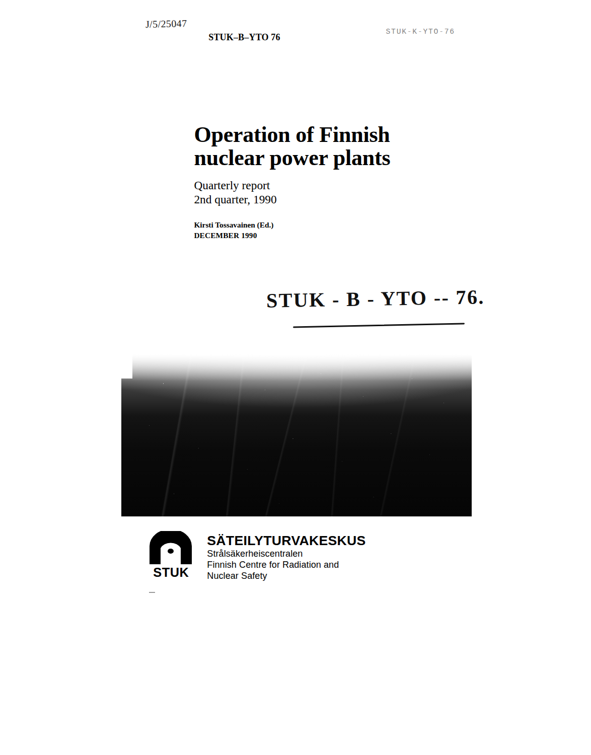J/5/25047
STUK–B–YTO 76
STUK-K-YTO-76
Operation of Finnish
nuclear power plants
Quarterly report
2nd quarter, 1990
Kirsti Tossavainen (Ed.) DECEMBER 1990
STUK - B - YTO -- 76.
STUK
SÄTEILYTURVAKESKUS
Strålsäkerheiscentralen
Finnish Centre for Radiation and
Nuclear Safety